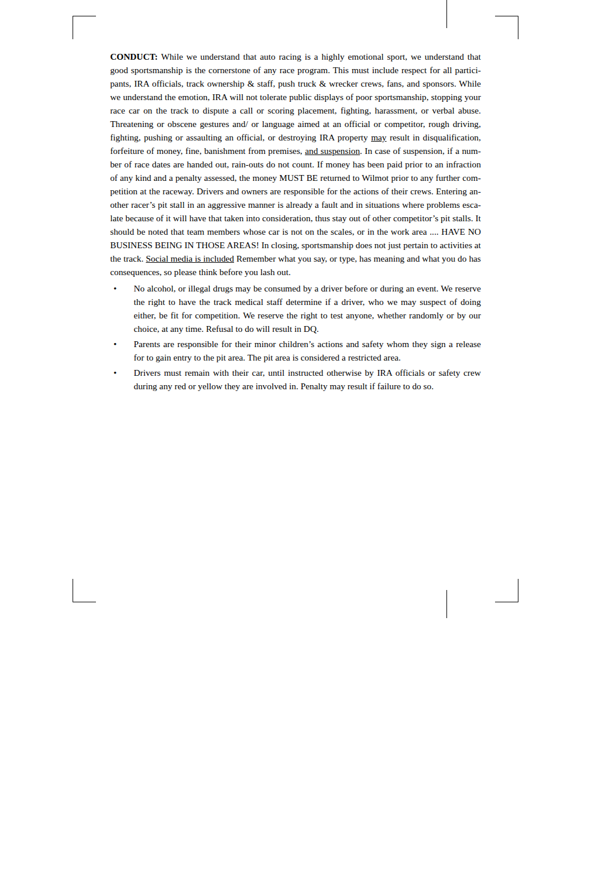CONDUCT: While we understand that auto racing is a highly emotional sport, we understand that good sportsmanship is the cornerstone of any race program. This must include respect for all participants, IRA officials, track ownership & staff, push truck & wrecker crews, fans, and sponsors. While we understand the emotion, IRA will not tolerate public displays of poor sportsmanship, stopping your race car on the track to dispute a call or scoring placement, fighting, harassment, or verbal abuse. Threatening or obscene gestures and/ or language aimed at an official or competitor, rough driving, fighting, pushing or assaulting an official, or destroying IRA property may result in disqualification, forfeiture of money, fine, banishment from premises, and suspension. In case of suspension, if a number of race dates are handed out, rain-outs do not count. If money has been paid prior to an infraction of any kind and a penalty assessed, the money MUST BE returned to Wilmot prior to any further competition at the raceway. Drivers and owners are responsible for the actions of their crews. Entering another racer’s pit stall in an aggressive manner is already a fault and in situations where problems escalate because of it will have that taken into consideration, thus stay out of other competitor’s pit stalls. It should be noted that team members whose car is not on the scales, or in the work area .... HAVE NO BUSINESS BEING IN THOSE AREAS! In closing, sportsmanship does not just pertain to activities at the track. Social media is included Remember what you say, or type, has meaning and what you do has consequences, so please think before you lash out.
No alcohol, or illegal drugs may be consumed by a driver before or during an event. We reserve the right to have the track medical staff determine if a driver, who we may suspect of doing either, be fit for competition. We reserve the right to test anyone, whether randomly or by our choice, at any time. Refusal to do will result in DQ.
Parents are responsible for their minor children’s actions and safety whom they sign a release for to gain entry to the pit area. The pit area is considered a restricted area.
Drivers must remain with their car, until instructed otherwise by IRA officials or safety crew during any red or yellow they are involved in. Penalty may result if failure to do so.